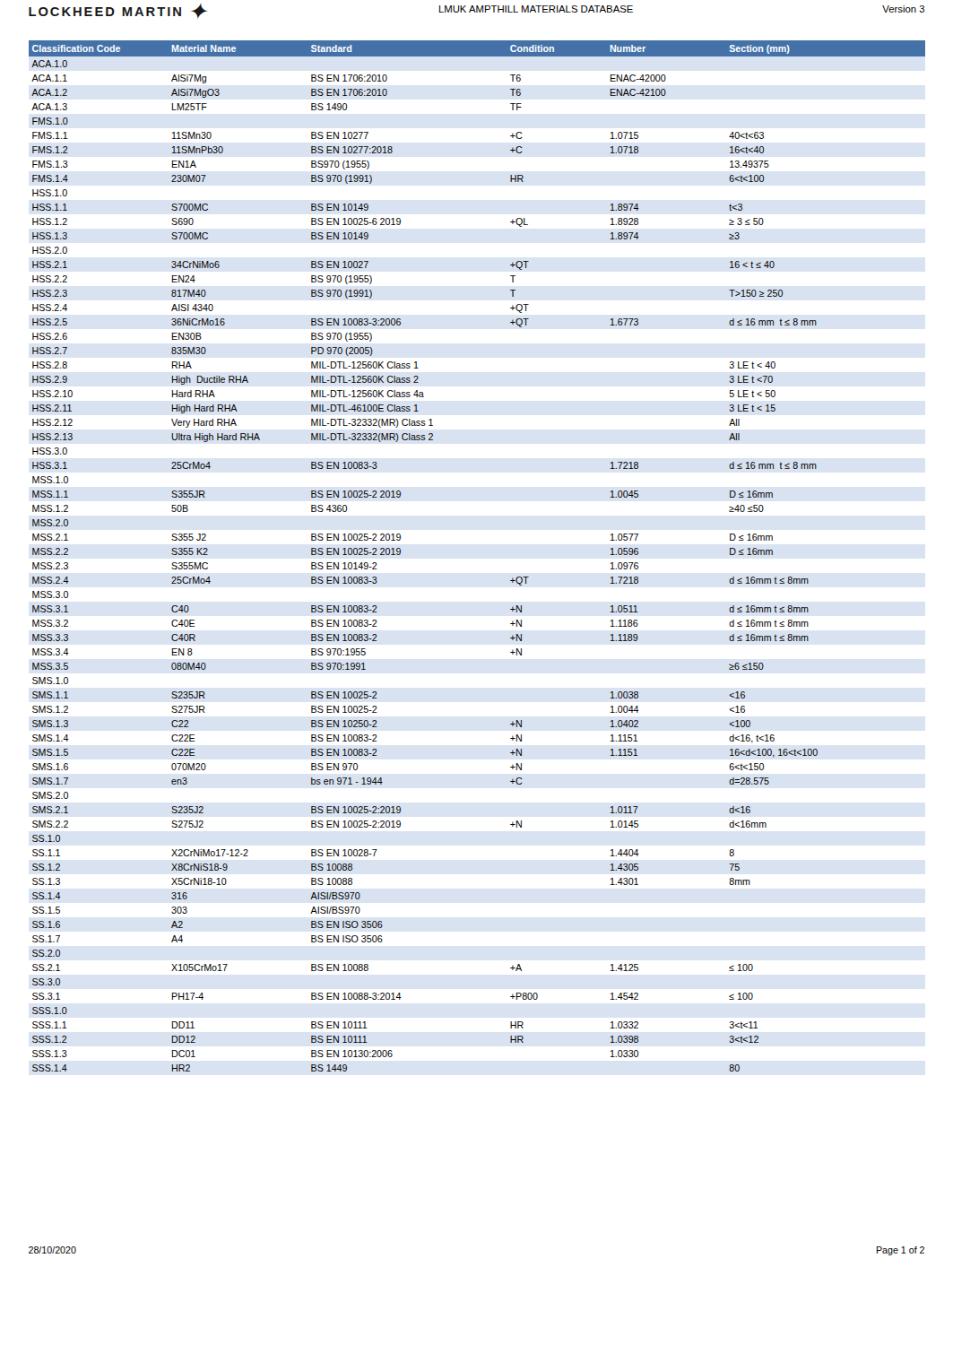LOCKHEED MARTIN✦
LMUK AMPTHILL MATERIALS DATABASE
Version 3
| Classification Code | Material Name | Standard | Condition | Number | Section (mm) |
| --- | --- | --- | --- | --- | --- |
| ACA.1.0 | | | | | |
| ACA.1.1 | AlSi7Mg | BS EN 1706:2010 | T6 | ENAC-42000 | |
| ACA.1.2 | AlSi7MgO3 | BS EN 1706:2010 | T6 | ENAC-42100 | |
| ACA.1.3 | LM25TF | BS 1490 | TF | | |
| FMS.1.0 | | | | | |
| FMS.1.1 | 11SMn30 | BS EN 10277 | +C | 1.0715 | 40<t<63 |
| FMS.1.2 | 11SMnPb30 | BS EN 10277:2018 | +C | 1.0718 | 16<t<40 |
| FMS.1.3 | EN1A | BS970 (1955) | | | 13.49375 |
| FMS.1.4 | 230M07 | BS 970 (1991) | HR | | 6<t<100 |
| HSS.1.0 | | | | | |
| HSS.1.1 | S700MC | BS EN 10149 | | 1.8974 | t<3 |
| HSS.1.2 | S690 | BS EN 10025-6 2019 | +QL | 1.8928 | ≥ 3 ≤ 50 |
| HSS.1.3 | S700MC | BS EN 10149 | | 1.8974 | ≥3 |
| HSS.2.0 | | | | | |
| HSS.2.1 | 34CrNiMo6 | BS EN 10027 | +QT | | 16 < t ≤ 40 |
| HSS.2.2 | EN24 | BS 970 (1955) | T | | |
| HSS.2.3 | 817M40 | BS 970 (1991) | T | | T>150 ≥ 250 |
| HSS.2.4 | AISI 4340 | | +QT | | |
| HSS.2.5 | 36NiCrMo16 | BS EN 10083-3:2006 | +QT | 1.6773 | d ≤ 16 mm t ≤ 8 mm |
| HSS.2.6 | EN30B | BS 970 (1955) | | | |
| HSS.2.7 | 835M30 | PD 970 (2005) | | | |
| HSS.2.8 | RHA | MIL-DTL-12560K Class 1 | | | 3 LE t < 40 |
| HSS.2.9 | High Ductile RHA | MIL-DTL-12560K Class 2 | | | 3 LE t <70 |
| HSS.2.10 | Hard RHA | MIL-DTL-12560K Class 4a | | | 5 LE t < 50 |
| HSS.2.11 | High Hard RHA | MIL-DTL-46100E Class 1 | | | 3 LE t < 15 |
| HSS.2.12 | Very Hard RHA | MIL-DTL-32332(MR) Class 1 | | | All |
| HSS.2.13 | Ultra High Hard RHA | MIL-DTL-32332(MR) Class 2 | | | All |
| HSS.3.0 | | | | | |
| HSS.3.1 | 25CrMo4 | BS EN 10083-3 | | 1.7218 | d ≤ 16 mm t ≤ 8 mm |
| MSS.1.0 | | | | | |
| MSS.1.1 | S355JR | BS EN 10025-2 2019 | | 1.0045 | D ≤ 16mm |
| MSS.1.2 | 50B | BS 4360 | | | ≥40 ≤50 |
| MSS.2.0 | | | | | |
| MSS.2.1 | S355 J2 | BS EN 10025-2 2019 | | 1.0577 | D ≤ 16mm |
| MSS.2.2 | S355 K2 | BS EN 10025-2 2019 | | 1.0596 | D ≤ 16mm |
| MSS.2.3 | S355MC | BS EN 10149-2 | | 1.0976 | |
| MSS.2.4 | 25CrMo4 | BS EN 10083-3 | +QT | 1.7218 | d ≤ 16mm t ≤ 8mm |
| MSS.3.0 | | | | | |
| MSS.3.1 | C40 | BS EN 10083-2 | +N | 1.0511 | d ≤ 16mm t ≤ 8mm |
| MSS.3.2 | C40E | BS EN 10083-2 | +N | 1.1186 | d ≤ 16mm t ≤ 8mm |
| MSS.3.3 | C40R | BS EN 10083-2 | +N | 1.1189 | d ≤ 16mm t ≤ 8mm |
| MSS.3.4 | EN 8 | BS 970:1955 | +N | | |
| MSS.3.5 | 080M40 | BS 970:1991 | | | ≥6 ≤150 |
| SMS.1.0 | | | | | |
| SMS.1.1 | S235JR | BS EN 10025-2 | | 1.0038 | <16 |
| SMS.1.2 | S275JR | BS EN 10025-2 | | 1.0044 | <16 |
| SMS.1.3 | C22 | BS EN 10250-2 | +N | 1.0402 | <100 |
| SMS.1.4 | C22E | BS EN 10083-2 | +N | 1.1151 | d<16, t<16 |
| SMS.1.5 | C22E | BS EN 10083-2 | +N | 1.1151 | 16<d<100, 16<t<100 |
| SMS.1.6 | 070M20 | BS EN 970 | +N | | 6<t<150 |
| SMS.1.7 | en3 | bs en 971 - 1944 | +C | | d=28.575 |
| SMS.2.0 | | | | | |
| SMS.2.1 | S235J2 | BS EN 10025-2:2019 | | 1.0117 | d<16 |
| SMS.2.2 | S275J2 | BS EN 10025-2:2019 | +N | 1.0145 | d<16mm |
| SS.1.0 | | | | | |
| SS.1.1 | X2CrNiMo17-12-2 | BS EN 10028-7 | | 1.4404 | 8 |
| SS.1.2 | X8CrNiS18-9 | BS 10088 | | 1.4305 | 75 |
| SS.1.3 | X5CrNi18-10 | BS 10088 | | 1.4301 | 8mm |
| SS.1.4 | 316 | AISI/BS970 | | | |
| SS.1.5 | 303 | AISI/BS970 | | | |
| SS.1.6 | A2 | BS EN ISO 3506 | | | |
| SS.1.7 | A4 | BS EN ISO 3506 | | | |
| SS.2.0 | | | | | |
| SS.2.1 | X105CrMo17 | BS EN 10088 | +A | 1.4125 | ≤ 100 |
| SS.3.0 | | | | | |
| SS.3.1 | PH17-4 | BS EN 10088-3:2014 | +P800 | 1.4542 | ≤ 100 |
| SSS.1.0 | | | | | |
| SSS.1.1 | DD11 | BS EN 10111 | HR | 1.0332 | 3<t<11 |
| SSS.1.2 | DD12 | BS EN 10111 | HR | 1.0398 | 3<t<12 |
| SSS.1.3 | DC01 | BS EN 10130:2006 | | 1.0330 | |
| SSS.1.4 | HR2 | BS 1449 | | | 80 |
28/10/2020
Page 1 of 2